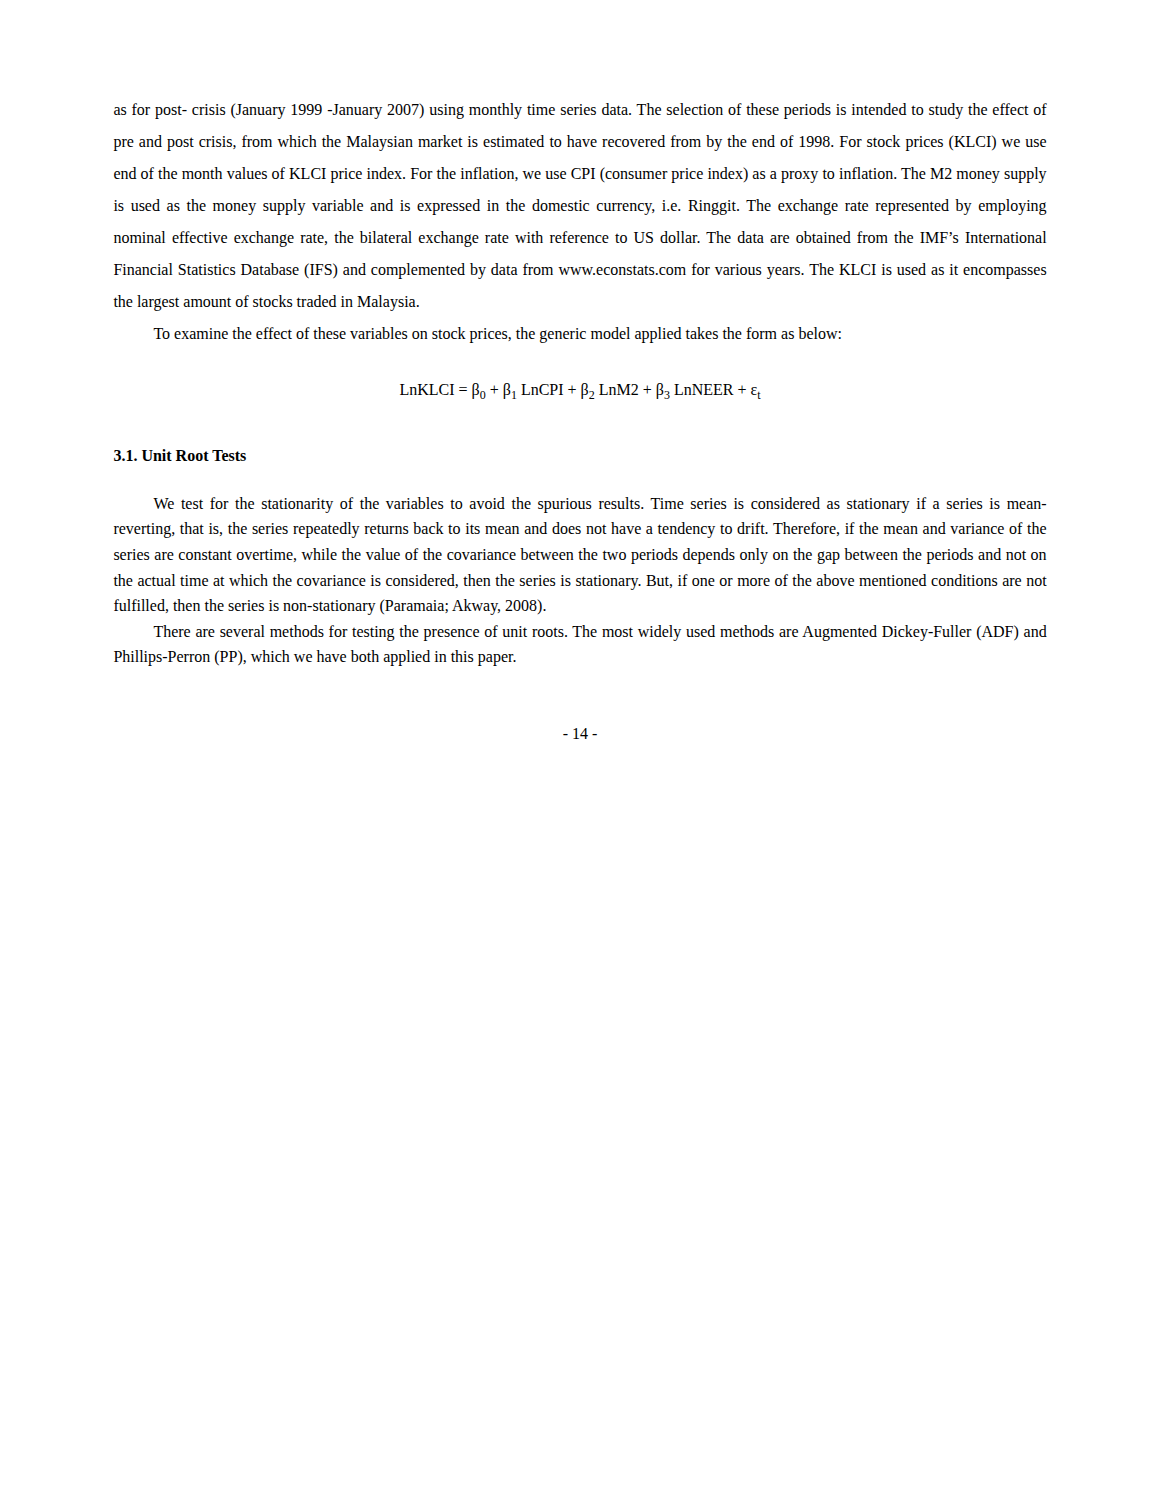as for post- crisis (January 1999 -January 2007) using monthly time series data. The selection of these periods is intended to study the effect of pre and post crisis, from which the Malaysian market is estimated to have recovered from by the end of 1998. For stock prices (KLCI) we use end of the month values of KLCI price index. For the inflation, we use CPI (consumer price index) as a proxy to inflation. The M2 money supply is used as the money supply variable and is expressed in the domestic currency, i.e. Ringgit. The exchange rate represented by employing nominal effective exchange rate, the bilateral exchange rate with reference to US dollar. The data are obtained from the IMF’s International Financial Statistics Database (IFS) and complemented by data from www.econstats.com for various years. The KLCI is used as it encompasses the largest amount of stocks traded in Malaysia.
To examine the effect of these variables on stock prices, the generic model applied takes the form as below:
LnKLCI = β0 + β1 LnCPI + β2 LnM2 + β3 LnNEER + εt
3.1. Unit Root Tests
We test for the stationarity of the variables to avoid the spurious results. Time series is considered as stationary if a series is mean-reverting, that is, the series repeatedly returns back to its mean and does not have a tendency to drift. Therefore, if the mean and variance of the series are constant overtime, while the value of the covariance between the two periods depends only on the gap between the periods and not on the actual time at which the covariance is considered, then the series is stationary. But, if one or more of the above mentioned conditions are not fulfilled, then the series is non-stationary (Paramaia; Akway, 2008).
There are several methods for testing the presence of unit roots. The most widely used methods are Augmented Dickey-Fuller (ADF) and Phillips-Perron (PP), which we have both applied in this paper.
- 14 -